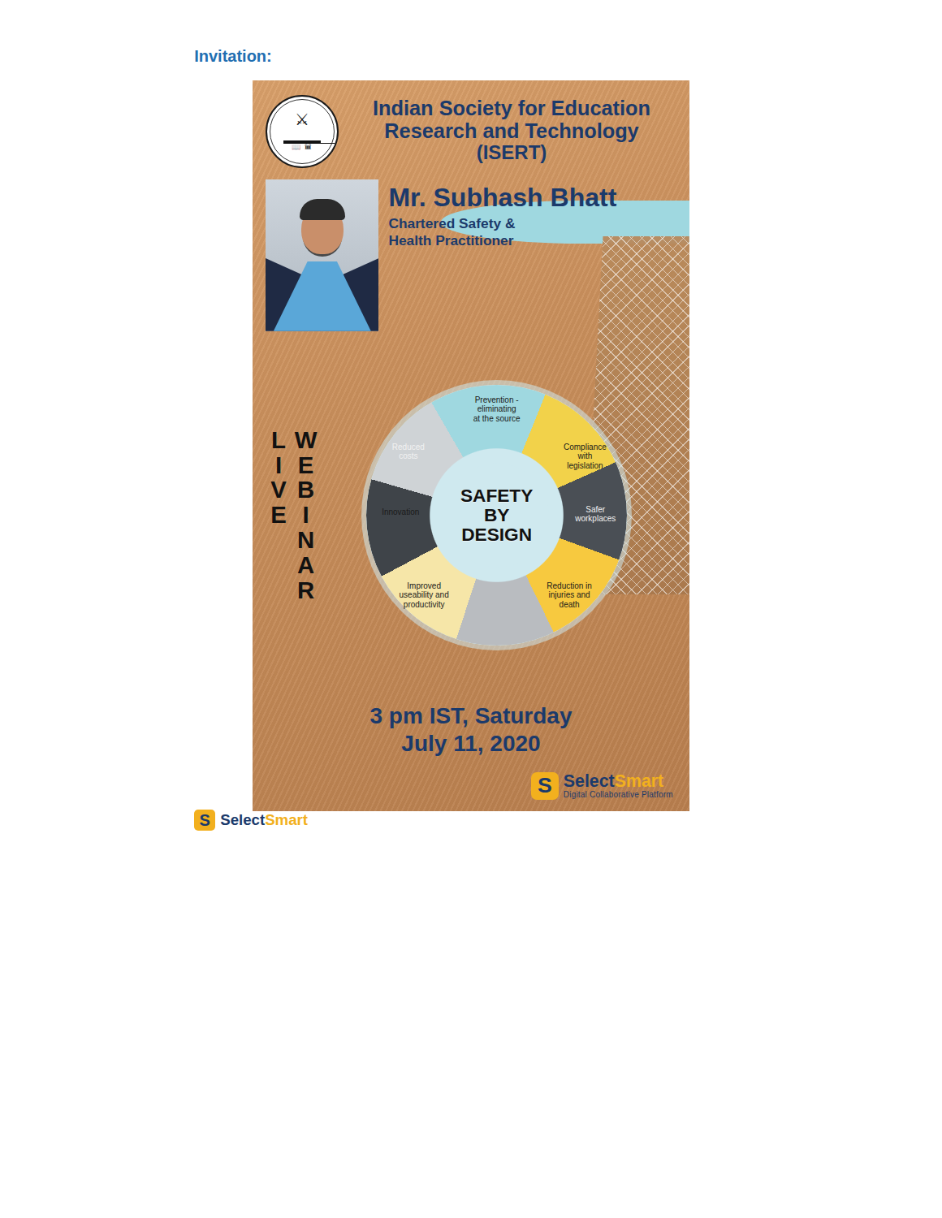Invitation:
⚔
📖 🏛
Indian Society for Education
Research and Technology (ISERT)
Mr. Subhash Bhatt
Chartered Safety &
Health Practitioner
LIVE
WEBINAR
SAFETY
BY
DESIGN
Prevention -
eliminating
at the source
Compliance
with
legislation
Safer
workplaces
Reduction in
injuries and
death
Improved
useability and
productivity
Innovation
Reduced
costs
3 pm IST, Saturday
July 11, 2020
S
Select Smart
Digital Collaborative Platform
S
Select Smart